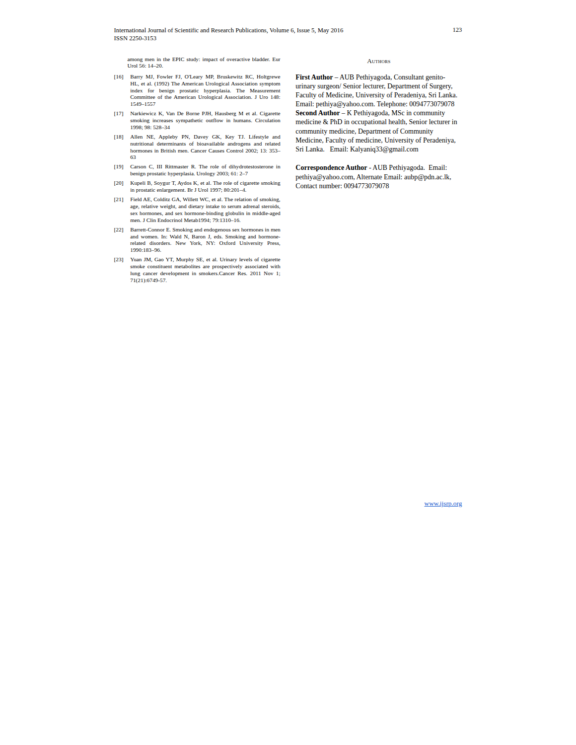International Journal of Scientific and Research Publications, Volume 6, Issue 5, May 2016
ISSN 2250-3153
123
among men in the EPIC study: impact of overactive bladder. Eur Urol 56: 14–20.
[16] Barry MJ, Fowler FJ, O'Leary MP, Bruskewitz RC, Holtgrewe HL, et al. (1992) The American Urological Association symptom index for benign prostatic hyperplasia. The Measurement Committee of the American Urological Association. J Uro 148: 1549–1557
[17] Narkiewicz K, Van De Borne PJH, Hausberg M et al. Cigarette smoking increases sympathetic outflow in humans. Circulation 1998; 98: 528–34
[18] Allen NE, Appleby PN, Davey GK, Key TJ. Lifestyle and nutritional determinants of bioavailable androgens and related hormones in British men. Cancer Causes Control 2002; 13: 353–63
[19] Carson C, III Rittmaster R. The role of dihydrotestosterone in benign prostatic hyperplasia. Urology 2003; 61: 2–7
[20] Kupeli B, Soygur T, Aydos K, et al. The role of cigarette smoking in prostatic enlargement. Br J Urol 1997; 80:201–4.
[21] Field AE, Colditz GA, Willett WC, et al. The relation of smoking, age, relative weight, and dietary intake to serum adrenal steroids, sex hormones, and sex hormone-binding globulin in middle-aged men. J Clin Endocrinol Metab1994; 79:1310–16.
[22] Barrett-Connor E. Smoking and endogenous sex hormones in men and women. In: Wald N, Baron J, eds. Smoking and hormone-related disorders. New York, NY: Oxford University Press, 1990:183–96.
[23] Yuan JM, Gao YT, Murphy SE, et al. Urinary levels of cigarette smoke constituent metabolites are prospectively associated with lung cancer development in smokers.Cancer Res. 2011 Nov 1; 71(21):6749-57.
Authors
First Author – AUB Pethiyagoda, Consultant genito-urinary surgeon/ Senior lecturer, Department of Surgery, Faculty of Medicine, University of Peradeniya, Sri Lanka. Email: pethiya@yahoo.com. Telephone: 0094773079078
Second Author – K Pethiyagoda, MSc in community medicine & PhD in occupational health, Senior lecturer in community medicine, Department of Community Medicine, Faculty of medicine, University of Peradeniya, Sri Lanka. Email: Kalyaniq33@gmail.com
Correspondence Author - AUB Pethiyagoda. Email: pethiya@yahoo.com, Alternate Email: aubp@pdn.ac.lk, Contact number: 0094773079078
www.ijsrp.org